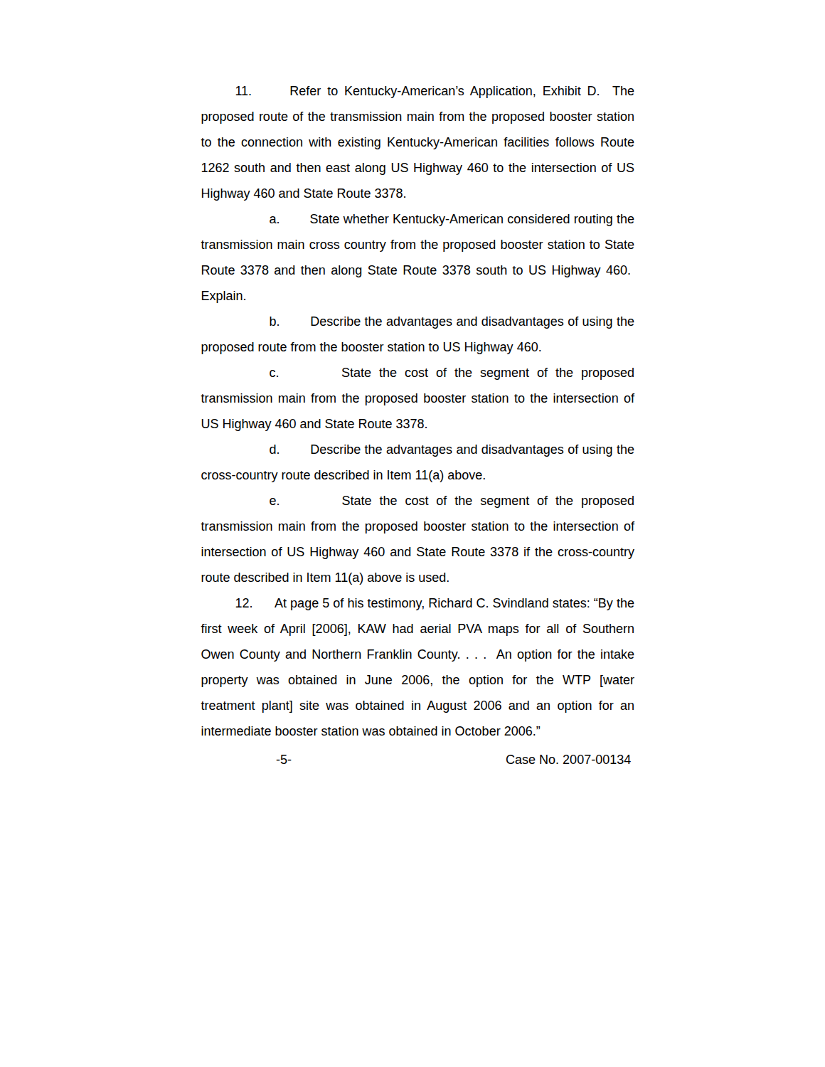11. Refer to Kentucky-American’s Application, Exhibit D. The proposed route of the transmission main from the proposed booster station to the connection with existing Kentucky-American facilities follows Route 1262 south and then east along US Highway 460 to the intersection of US Highway 460 and State Route 3378.
a. State whether Kentucky-American considered routing the transmission main cross country from the proposed booster station to State Route 3378 and then along State Route 3378 south to US Highway 460. Explain.
b. Describe the advantages and disadvantages of using the proposed route from the booster station to US Highway 460.
c. State the cost of the segment of the proposed transmission main from the proposed booster station to the intersection of US Highway 460 and State Route 3378.
d. Describe the advantages and disadvantages of using the cross-country route described in Item 11(a) above.
e. State the cost of the segment of the proposed transmission main from the proposed booster station to the intersection of intersection of US Highway 460 and State Route 3378 if the cross-country route described in Item 11(a) above is used.
12. At page 5 of his testimony, Richard C. Svindland states: “By the first week of April [2006], KAW had aerial PVA maps for all of Southern Owen County and Northern Franklin County. . . . An option for the intake property was obtained in June 2006, the option for the WTP [water treatment plant] site was obtained in August 2006 and an option for an intermediate booster station was obtained in October 2006.”
-5- Case No. 2007-00134